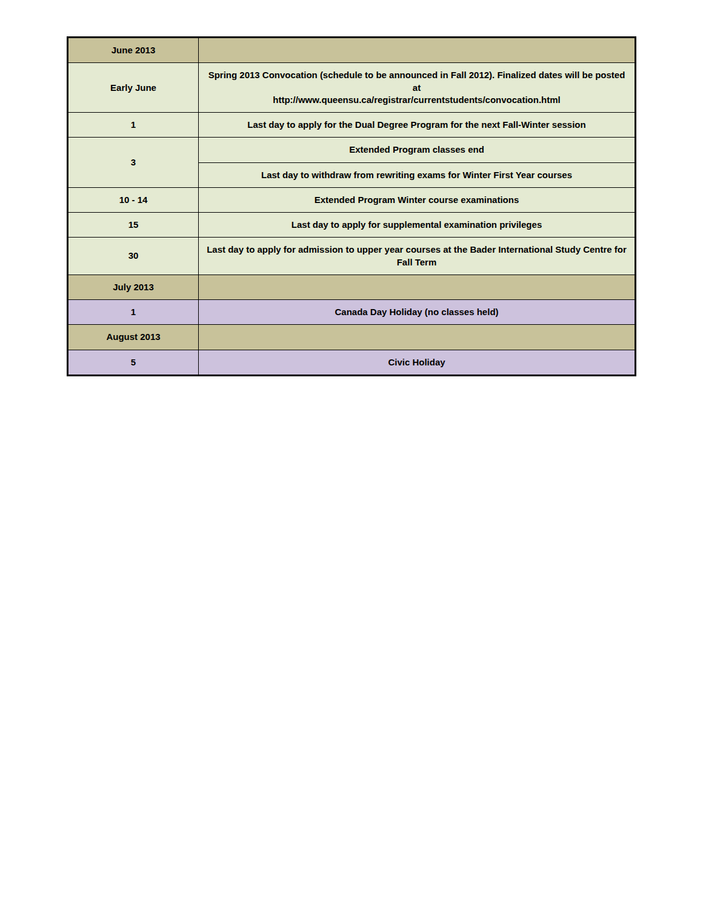| June 2013 | |
| Early June | Spring 2013 Convocation (schedule to be announced in Fall 2012). Finalized dates will be posted at http://www.queensu.ca/registrar/currentstudents/convocation.html |
| 1 | Last day to apply for the Dual Degree Program for the next Fall-Winter session |
| 3 | Extended Program classes end |
| Last day to withdraw from rewriting exams for Winter First Year courses |
| 10 - 14 | Extended Program Winter course examinations |
| 15 | Last day to apply for supplemental examination privileges |
| 30 | Last day to apply for admission to upper year courses at the Bader International Study Centre for Fall Term |
| July 2013 | |
| 1 | Canada Day Holiday (no classes held) |
| August 2013 | |
| 5 | Civic Holiday |